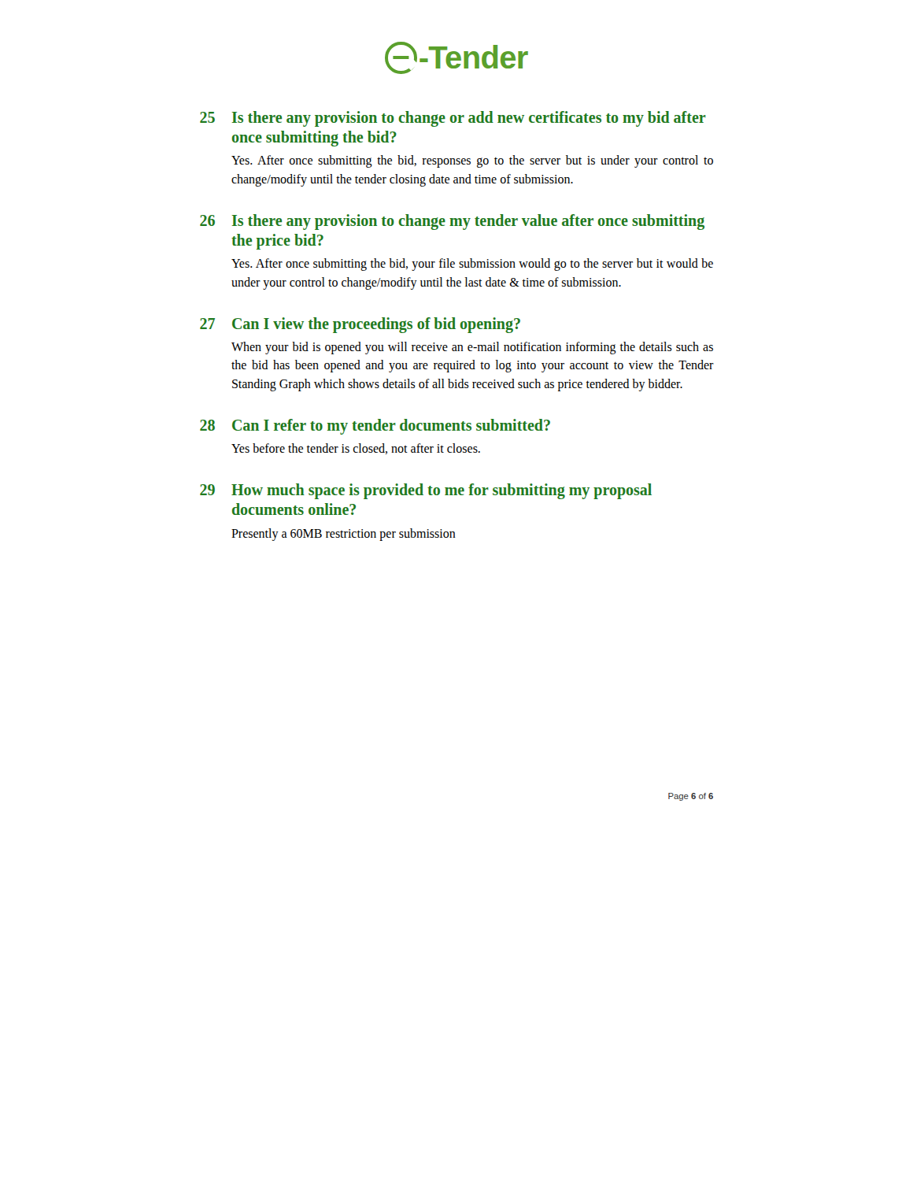-Tender
25
Is there any provision to change or add new certificates to my bid after once submitting the bid?
Yes. After once submitting the bid, responses go to the server but is under your control to change/modify until the tender closing date and time of submission.
26
Is there any provision to change my tender value after once submitting the price bid?
Yes. After once submitting the bid, your file submission would go to the server but it would be under your control to change/modify until the last date & time of submission.
27
Can I view the proceedings of bid opening?
When your bid is opened you will receive an e-mail notification informing the details such as the bid has been opened and you are required to log into your account to view the Tender Standing Graph which shows details of all bids received such as price tendered by bidder.
28
Can I refer to my tender documents submitted?
Yes before the tender is closed, not after it closes.
29
How much space is provided to me for submitting my proposal documents online?
Presently a 60MB restriction per submission
Page 6 of 6